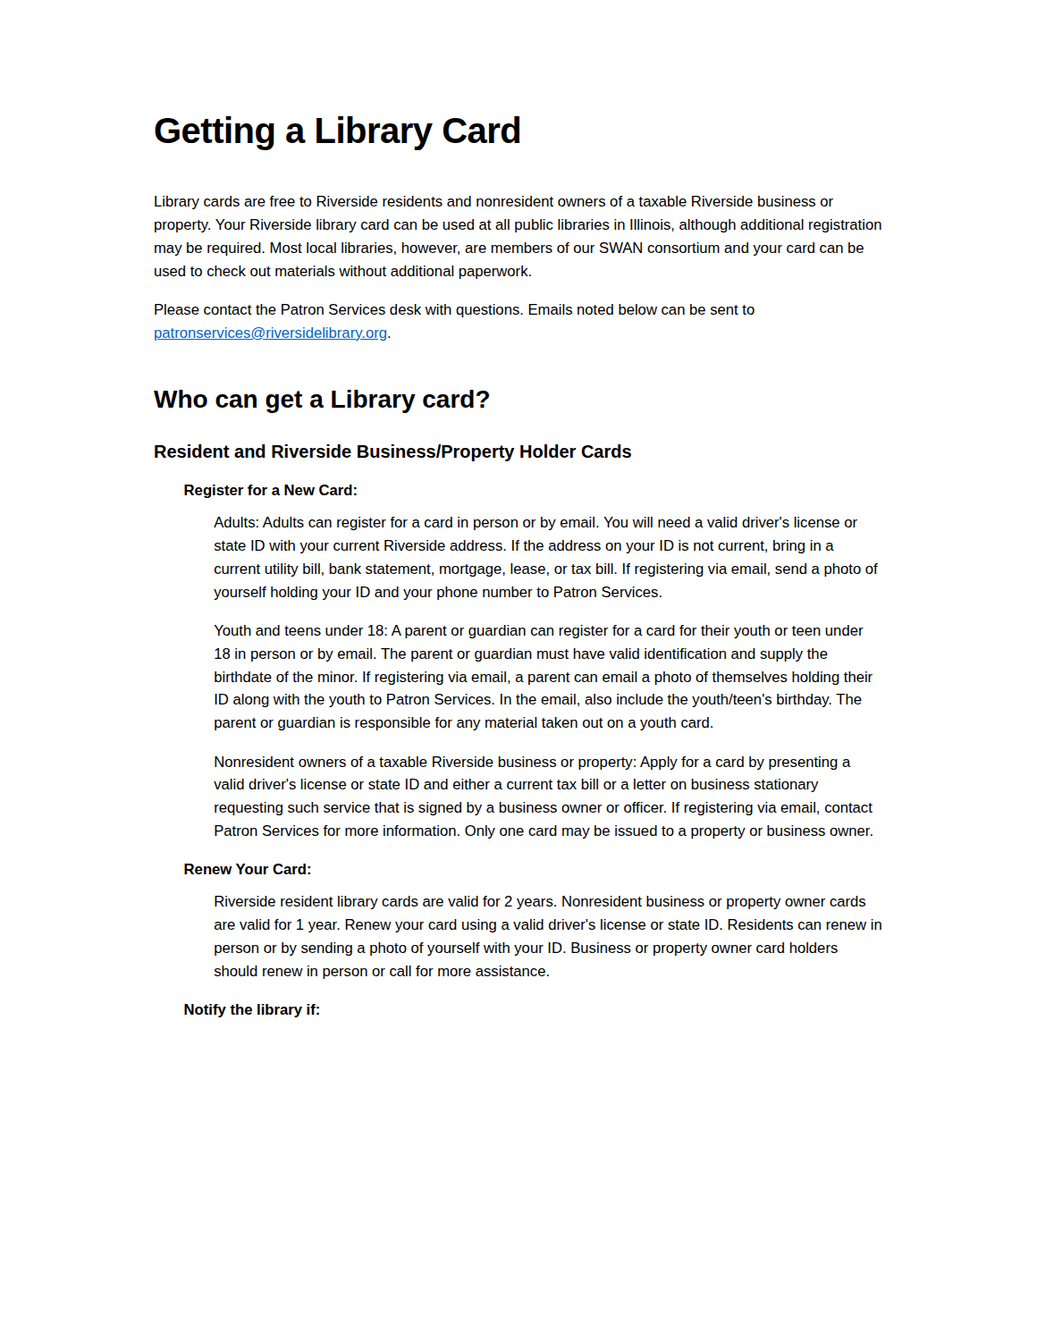Getting a Library Card
Library cards are free to Riverside residents and nonresident owners of a taxable Riverside business or property. Your Riverside library card can be used at all public libraries in Illinois, although additional registration may be required. Most local libraries, however, are members of our SWAN consortium and your card can be used to check out materials without additional paperwork.
Please contact the Patron Services desk with questions. Emails noted below can be sent to patronservices@riversidelibrary.org.
Who can get a Library card?
Resident and Riverside Business/Property Holder Cards
Register for a New Card:
Adults: Adults can register for a card in person or by email. You will need a valid driver's license or state ID with your current Riverside address. If the address on your ID is not current, bring in a current utility bill, bank statement, mortgage, lease, or tax bill. If registering via email, send a photo of yourself holding your ID and your phone number to Patron Services.
Youth and teens under 18: A parent or guardian can register for a card for their youth or teen under 18 in person or by email. The parent or guardian must have valid identification and supply the birthdate of the minor. If registering via email, a parent can email a photo of themselves holding their ID along with the youth to Patron Services. In the email, also include the youth/teen's birthday. The parent or guardian is responsible for any material taken out on a youth card.
Nonresident owners of a taxable Riverside business or property: Apply for a card by presenting a valid driver's license or state ID and either a current tax bill or a letter on business stationary requesting such service that is signed by a business owner or officer. If registering via email, contact Patron Services for more information. Only one card may be issued to a property or business owner.
Renew Your Card:
Riverside resident library cards are valid for 2 years. Nonresident business or property owner cards are valid for 1 year. Renew your card using a valid driver's license or state ID. Residents can renew in person or by sending a photo of yourself with your ID. Business or property owner card holders should renew in person or call for more assistance.
Notify the library if: